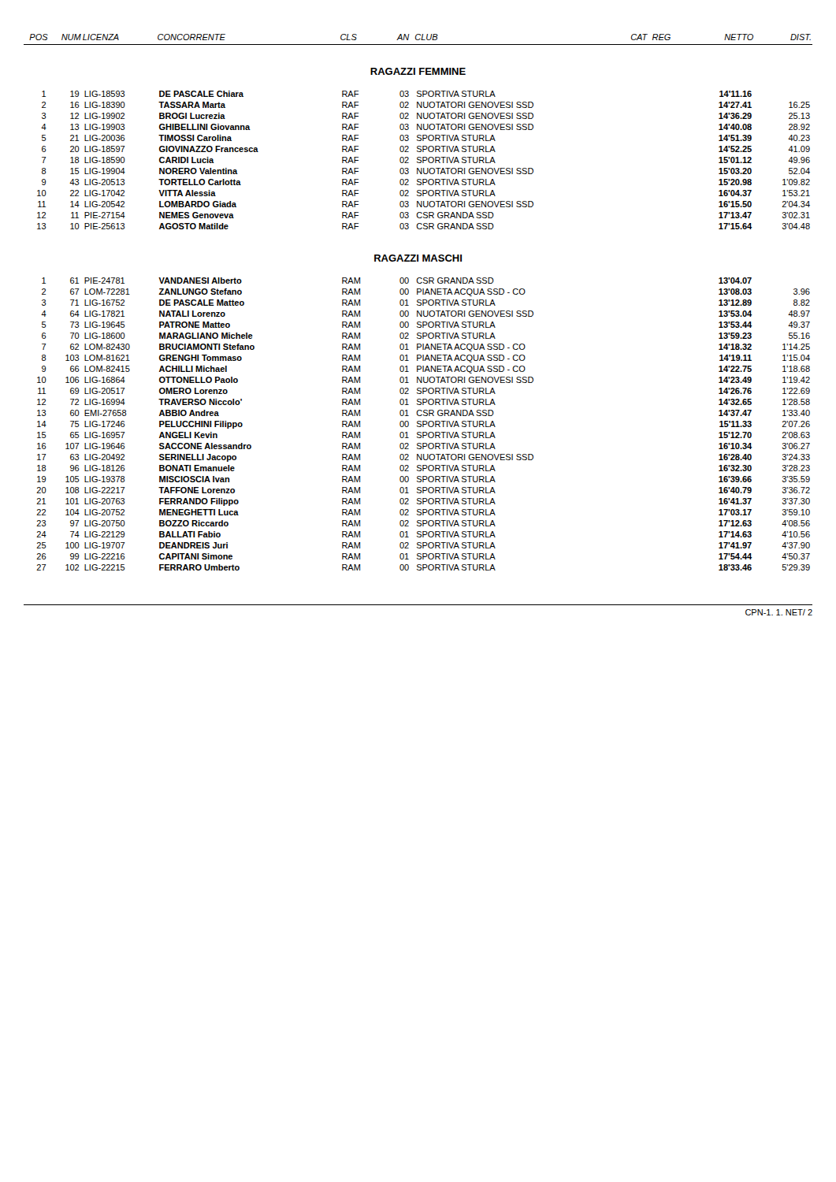| POS | NUM | LICENZA | CONCORRENTE | CLS | AN | CLUB | CAT REG | NETTO | DIST. |
| --- | --- | --- | --- | --- | --- | --- | --- | --- | --- |
RAGAZZI FEMMINE
| 1 | 19 | LIG-18593 | DE PASCALE Chiara | RAF | 03 | SPORTIVA STURLA | | 14'11.16 | |
| 2 | 16 | LIG-18390 | TASSARA Marta | RAF | 02 | NUOTATORI GENOVESI SSD | | 14'27.41 | 16.25 |
| 3 | 12 | LIG-19902 | BROGI Lucrezia | RAF | 02 | NUOTATORI GENOVESI SSD | | 14'36.29 | 25.13 |
| 4 | 13 | LIG-19903 | GHIBELLINI Giovanna | RAF | 03 | NUOTATORI GENOVESI SSD | | 14'40.08 | 28.92 |
| 5 | 21 | LIG-20036 | TIMOSSI Carolina | RAF | 03 | SPORTIVA STURLA | | 14'51.39 | 40.23 |
| 6 | 20 | LIG-18597 | GIOVINAZZO Francesca | RAF | 02 | SPORTIVA STURLA | | 14'52.25 | 41.09 |
| 7 | 18 | LIG-18590 | CARIDI Lucia | RAF | 02 | SPORTIVA STURLA | | 15'01.12 | 49.96 |
| 8 | 15 | LIG-19904 | NORERO Valentina | RAF | 03 | NUOTATORI GENOVESI SSD | | 15'03.20 | 52.04 |
| 9 | 43 | LIG-20513 | TORTELLO Carlotta | RAF | 02 | SPORTIVA STURLA | | 15'20.98 | 1'09.82 |
| 10 | 22 | LIG-17042 | VITTA Alessia | RAF | 02 | SPORTIVA STURLA | | 16'04.37 | 1'53.21 |
| 11 | 14 | LIG-20542 | LOMBARDO Giada | RAF | 03 | NUOTATORI GENOVESI SSD | | 16'15.50 | 2'04.34 |
| 12 | 11 | PIE-27154 | NEMES Genoveva | RAF | 03 | CSR GRANDA SSD | | 17'13.47 | 3'02.31 |
| 13 | 10 | PIE-25613 | AGOSTO Matilde | RAF | 03 | CSR GRANDA SSD | | 17'15.64 | 3'04.48 |
RAGAZZI MASCHI
| 1 | 61 | PIE-24781 | VANDANESI Alberto | RAM | 00 | CSR GRANDA SSD | | 13'04.07 | |
| 2 | 67 | LOM-72281 | ZANLUNGO Stefano | RAM | 00 | PIANETA ACQUA SSD - CO | | 13'08.03 | 3.96 |
| 3 | 71 | LIG-16752 | DE PASCALE Matteo | RAM | 01 | SPORTIVA STURLA | | 13'12.89 | 8.82 |
| 4 | 64 | LIG-17821 | NATALI Lorenzo | RAM | 00 | NUOTATORI GENOVESI SSD | | 13'53.04 | 48.97 |
| 5 | 73 | LIG-19645 | PATRONE Matteo | RAM | 00 | SPORTIVA STURLA | | 13'53.44 | 49.37 |
| 6 | 70 | LIG-18600 | MARAGLIANO Michele | RAM | 02 | SPORTIVA STURLA | | 13'59.23 | 55.16 |
| 7 | 62 | LOM-82430 | BRUCIAMONTI Stefano | RAM | 01 | PIANETA ACQUA SSD - CO | | 14'18.32 | 1'14.25 |
| 8 | 103 | LOM-81621 | GRENGHI Tommaso | RAM | 01 | PIANETA ACQUA SSD - CO | | 14'19.11 | 1'15.04 |
| 9 | 66 | LOM-82415 | ACHILLI Michael | RAM | 01 | PIANETA ACQUA SSD - CO | | 14'22.75 | 1'18.68 |
| 10 | 106 | LIG-16864 | OTTONELLO Paolo | RAM | 01 | NUOTATORI GENOVESI SSD | | 14'23.49 | 1'19.42 |
| 11 | 69 | LIG-20517 | OMERO Lorenzo | RAM | 02 | SPORTIVA STURLA | | 14'26.76 | 1'22.69 |
| 12 | 72 | LIG-16994 | TRAVERSO Niccolo' | RAM | 01 | SPORTIVA STURLA | | 14'32.65 | 1'28.58 |
| 13 | 60 | EMI-27658 | ABBIO Andrea | RAM | 01 | CSR GRANDA SSD | | 14'37.47 | 1'33.40 |
| 14 | 75 | LIG-17246 | PELUCCHINI Filippo | RAM | 00 | SPORTIVA STURLA | | 15'11.33 | 2'07.26 |
| 15 | 65 | LIG-16957 | ANGELI Kevin | RAM | 01 | SPORTIVA STURLA | | 15'12.70 | 2'08.63 |
| 16 | 107 | LIG-19646 | SACCONE Alessandro | RAM | 02 | SPORTIVA STURLA | | 16'10.34 | 3'06.27 |
| 17 | 63 | LIG-20492 | SERINELLI Jacopo | RAM | 02 | NUOTATORI GENOVESI SSD | | 16'28.40 | 3'24.33 |
| 18 | 96 | LIG-18126 | BONATI Emanuele | RAM | 02 | SPORTIVA STURLA | | 16'32.30 | 3'28.23 |
| 19 | 105 | LIG-19378 | MISCIOSCIA Ivan | RAM | 00 | SPORTIVA STURLA | | 16'39.66 | 3'35.59 |
| 20 | 108 | LIG-22217 | TAFFONE Lorenzo | RAM | 01 | SPORTIVA STURLA | | 16'40.79 | 3'36.72 |
| 21 | 101 | LIG-20763 | FERRANDO Filippo | RAM | 02 | SPORTIVA STURLA | | 16'41.37 | 3'37.30 |
| 22 | 104 | LIG-20752 | MENEGHETTI Luca | RAM | 02 | SPORTIVA STURLA | | 17'03.17 | 3'59.10 |
| 23 | 97 | LIG-20750 | BOZZO Riccardo | RAM | 02 | SPORTIVA STURLA | | 17'12.63 | 4'08.56 |
| 24 | 74 | LIG-22129 | BALLATI Fabio | RAM | 01 | SPORTIVA STURLA | | 17'14.63 | 4'10.56 |
| 25 | 100 | LIG-19707 | DEANDREIS Juri | RAM | 02 | SPORTIVA STURLA | | 17'41.97 | 4'37.90 |
| 26 | 99 | LIG-22216 | CAPITANI Simone | RAM | 01 | SPORTIVA STURLA | | 17'54.44 | 4'50.37 |
| 27 | 102 | LIG-22215 | FERRARO Umberto | RAM | 00 | SPORTIVA STURLA | | 18'33.46 | 5'29.39 |
CPN-1. 1. NET/ 2